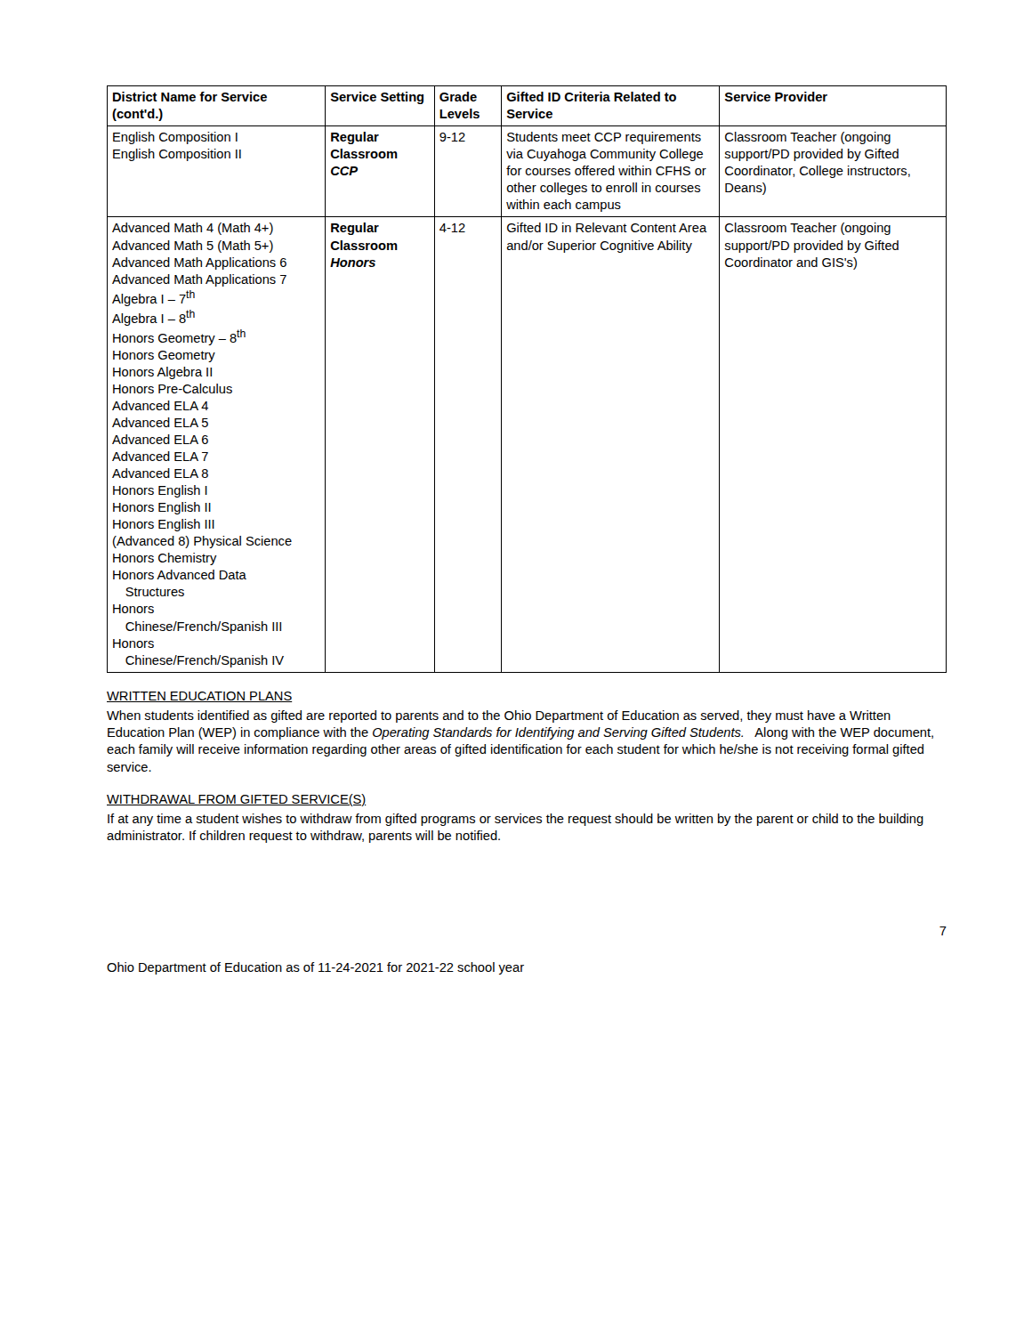| District Name for Service (cont'd.) | Service Setting | Grade Levels | Gifted ID Criteria Related to Service | Service Provider |
| --- | --- | --- | --- | --- |
| English Composition I English Composition II | Regular Classroom CCP | 9-12 | Students meet CCP requirements via Cuyahoga Community College for courses offered within CFHS or other colleges to enroll in courses within each campus | Classroom Teacher (ongoing support/PD provided by Gifted Coordinator, College instructors, Deans) |
| Advanced Math 4 (Math 4+) Advanced Math 5 (Math 5+) Advanced Math Applications 6 Advanced Math Applications 7 Algebra I – 7 th Algebra I – 8 th Honors Geometry – 8 th Honors Geometry Honors Algebra II Honors Pre-Calculus Advanced ELA 4 Advanced ELA 5 Advanced ELA 6 Advanced ELA 7 Advanced ELA 8 Honors English I Honors English II Honors English III (Advanced 8) Physical Science Honors Chemistry Honors Advanced Data Structures Honors Chinese/French/Spanish III Honors Chinese/French/Spanish IV | Regular Classroom Honors | 4-12 | Gifted ID in Relevant Content Area and/or Superior Cognitive Ability | Classroom Teacher (ongoing support/PD provided by Gifted Coordinator and GIS's) |
WRITTEN EDUCATION PLANS
When students identified as gifted are reported to parents and to the Ohio Department of Education as served, they must have a Written Education Plan (WEP) in compliance with the Operating Standards for Identifying and Serving Gifted Students. Along with the WEP document, each family will receive information regarding other areas of gifted identification for each student for which he/she is not receiving formal gifted service.
WITHDRAWAL FROM GIFTED SERVICE(S)
If at any time a student wishes to withdraw from gifted programs or services the request should be written by the parent or child to the building administrator. If children request to withdraw, parents will be notified.
7
Ohio Department of Education as of 11-24-2021 for 2021-22 school year